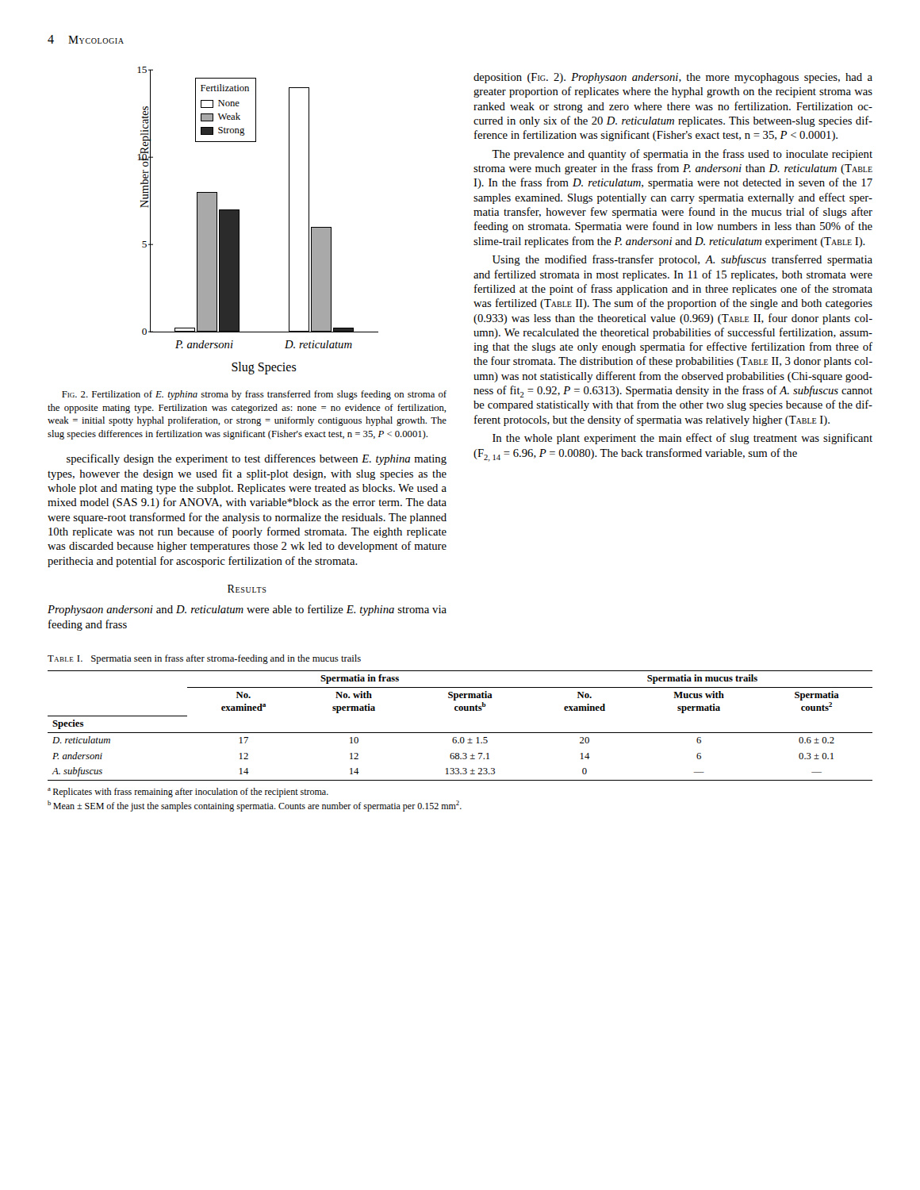4 Mycologia
Number of Replicates
15
10
5
0
Fertilization
None
Weak
Strong
P. andersoni D. reticulatum
Slug Species
Fig. 2. Fertilization of E. typhina stroma by frass transferred from slugs feeding on stroma of the opposite mating type. Fertilization was categorized as: none = no evidence of fertilization, weak = initial spotty hyphal proliferation, or strong = uniformly contiguous hyphal growth. The slug species differences in fertilization was significant (Fisher's exact test, n = 35, P < 0.0001).
specifically design the experiment to test differences between E. typhina mating types, however the design we used fit a split-plot design, with slug species as the whole plot and mating type the subplot. Replicates were treated as blocks. We used a mixed model (SAS 9.1) for ANOVA, with variable*block as the error term. The data were square-root transformed for the analysis to normalize the residuals. The planned 10th replicate was not run because of poorly formed stromata. The eighth replicate was discarded because higher temperatures those 2 wk led to development of mature perithecia and potential for ascosporic fertilization of the stromata.
Results
Prophysaon andersoni and D. reticulatum were able to fertilize E. typhina stroma via feeding and frass
deposition (Fig. 2). Prophysaon andersoni, the more mycophagous species, had a greater proportion of replicates where the hyphal growth on the recipient stroma was ranked weak or strong and zero where there was no fertilization. Fertilization occurred in only six of the 20 D. reticulatum replicates. This between-slug species difference in fertilization was significant (Fisher's exact test, n = 35, P < 0.0001).
The prevalence and quantity of spermatia in the frass used to inoculate recipient stroma were much greater in the frass from P. andersoni than D. reticulatum (Table I). In the frass from D. reticulatum, spermatia were not detected in seven of the 17 samples examined. Slugs potentially can carry spermatia externally and effect spermatia transfer, however few spermatia were found in the mucus trial of slugs after feeding on stromata. Spermatia were found in low numbers in less than 50% of the slime-trail replicates from the P. andersoni and D. reticulatum experiment (Table I).
Using the modified frass-transfer protocol, A. subfuscus transferred spermatia and fertilized stromata in most replicates. In 11 of 15 replicates, both stromata were fertilized at the point of frass application and in three replicates one of the stromata was fertilized (Table II). The sum of the proportion of the single and both categories (0.933) was less than the theoretical value (0.969) (Table II, four donor plants column). We recalculated the theoretical probabilities of successful fertilization, assuming that the slugs ate only enough spermatia for effective fertilization from three of the four stromata. The distribution of these probabilities (Table II, 3 donor plants column) was not statistically different from the observed probabilities (Chi-square goodness of fit2 = 0.92, P = 0.6313). Spermatia density in the frass of A. subfuscus cannot be compared statistically with that from the other two slug species because of the different protocols, but the density of spermatia was relatively higher (Table I).
In the whole plant experiment the main effect of slug treatment was significant (F2, 14 = 6.96, P = 0.0080). The back transformed variable, sum of the
Table I. Spermatia seen in frass after stroma-feeding and in the mucus trails
| | Spermatia in frass | Spermatia in mucus trails |
| --- | --- | --- |
| No. examined a | No. with spermatia | Spermatia counts b | No. examined | Mucus with spermatia | Spermatia counts 2 |
| Species | |
| D. reticulatum | 17 | 10 | 6.0 ± 1.5 | 20 | 6 | 0.6 ± 0.2 |
| P. andersoni | 12 | 12 | 68.3 ± 7.1 | 14 | 6 | 0.3 ± 0.1 |
| A. subfuscus | 14 | 14 | 133.3 ± 23.3 | 0 | — | — |
a Replicates with frass remaining after inoculation of the recipient stroma.
b Mean ± SEM of the just the samples containing spermatia. Counts are number of spermatia per 0.152 mm2.